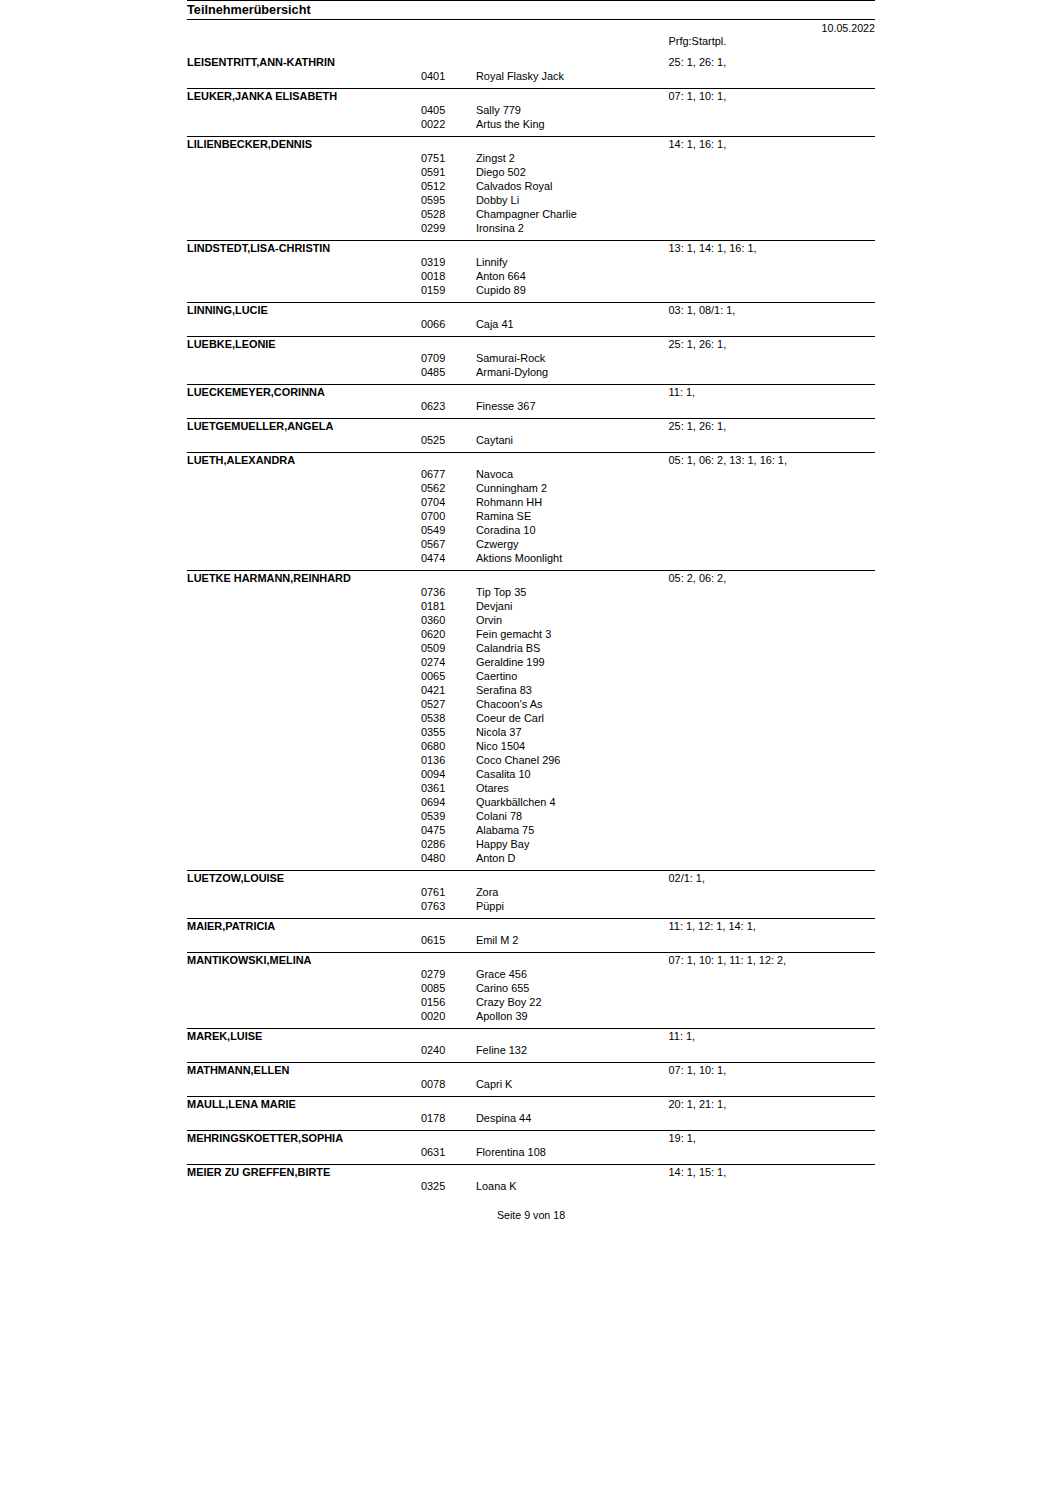Teilnehmerübersicht
10.05.2022
| | | | Prfg:Startpl. |
| LEISENTRITT,ANN-KATHRIN | | | 25: 1, 26: 1, |
| | 0401 | Royal Flasky Jack | |
| LEUKER,JANKA ELISABETH | | | 07: 1, 10: 1, |
| | 0405 | Sally 779 | |
| | 0022 | Artus the King | |
| LILIENBECKER,DENNIS | | | 14: 1, 16: 1, |
| | 0751 | Zingst 2 | |
| | 0591 | Diego 502 | |
| | 0512 | Calvados Royal | |
| | 0595 | Dobby Li | |
| | 0528 | Champagner Charlie | |
| | 0299 | Ironsina 2 | |
| LINDSTEDT,LISA-CHRISTIN | | | 13: 1, 14: 1, 16: 1, |
| | 0319 | Linnify | |
| | 0018 | Anton 664 | |
| | 0159 | Cupido 89 | |
| LINNING,LUCIE | | | 03: 1, 08/1: 1, |
| | 0066 | Caja 41 | |
| LUEBKE,LEONIE | | | 25: 1, 26: 1, |
| | 0709 | Samurai-Rock | |
| | 0485 | Armani-Dylong | |
| LUECKEMEYER,CORINNA | | | 11: 1, |
| | 0623 | Finesse 367 | |
| LUETGEMUELLER,ANGELA | | | 25: 1, 26: 1, |
| | 0525 | Caytani | |
| LUETH,ALEXANDRA | | | 05: 1, 06: 2, 13: 1, 16: 1, |
| | 0677 | Navoca | |
| | 0562 | Cunningham 2 | |
| | 0704 | Rohmann HH | |
| | 0700 | Ramina SE | |
| | 0549 | Coradina 10 | |
| | 0567 | Czwergy | |
| | 0474 | Aktions Moonlight | |
| LUETKE HARMANN,REINHARD | | | 05: 2, 06: 2, |
| | 0736 | Tip Top 35 | |
| | 0181 | Devjani | |
| | 0360 | Orvin | |
| | 0620 | Fein gemacht 3 | |
| | 0509 | Calandria BS | |
| | 0274 | Geraldine 199 | |
| | 0065 | Caertino | |
| | 0421 | Serafina 83 | |
| | 0527 | Chacoon's As | |
| | 0538 | Coeur de Carl | |
| | 0355 | Nicola 37 | |
| | 0680 | Nico 1504 | |
| | 0136 | Coco Chanel 296 | |
| | 0094 | Casalita 10 | |
| | 0361 | Otares | |
| | 0694 | Quarkbällchen 4 | |
| | 0539 | Colani 78 | |
| | 0475 | Alabama 75 | |
| | 0286 | Happy Bay | |
| | 0480 | Anton D | |
| LUETZOW,LOUISE | | | 02/1: 1, |
| | 0761 | Zora | |
| | 0763 | Püppi | |
| MAIER,PATRICIA | | | 11: 1, 12: 1, 14: 1, |
| | 0615 | Emil M 2 | |
| MANTIKOWSKI,MELINA | | | 07: 1, 10: 1, 11: 1, 12: 2, |
| | 0279 | Grace 456 | |
| | 0085 | Carino 655 | |
| | 0156 | Crazy Boy 22 | |
| | 0020 | Apollon 39 | |
| MAREK,LUISE | | | 11: 1, |
| | 0240 | Feline 132 | |
| MATHMANN,ELLEN | | | 07: 1, 10: 1, |
| | 0078 | Capri K | |
| MAULL,LENA MARIE | | | 20: 1, 21: 1, |
| | 0178 | Despina 44 | |
| MEHRINGSKOETTER,SOPHIA | | | 19: 1, |
| | 0631 | Florentina 108 | |
| MEIER ZU GREFFEN,BIRTE | | | 14: 1, 15: 1, |
| | 0325 | Loana K | |
Seite 9 von 18